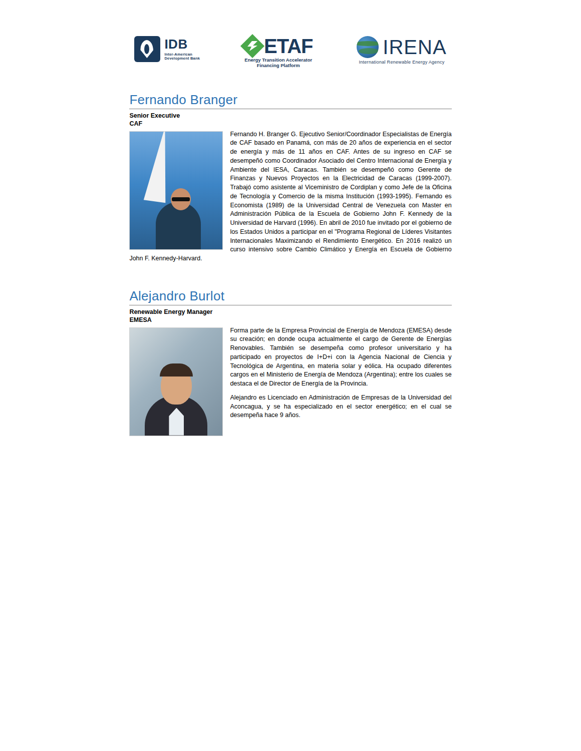IDB
Inter-American
Development Bank
ETAF
Energy Transition Accelerator
Financing Platform
IRENA
International Renewable Energy Agency
Fernando Branger
Senior Executive
CAF
Fernando H. Branger G. Ejecutivo Senior/Coordinador Especialistas de Energía de CAF basado en Panamá, con más de 20 años de experiencia en el sector de energía y más de 11 años en CAF. Antes de su ingreso en CAF se desempeñó como Coordinador Asociado del Centro Internacional de Energía y Ambiente del IESA, Caracas. También se desempeñó como Gerente de Finanzas y Nuevos Proyectos en la Electricidad de Caracas (1999-2007). Trabajó como asistente al Viceministro de Cordiplan y como Jefe de la Oficina de Tecnología y Comercio de la misma Institución (1993-1995). Fernando es Economista (1989) de la Universidad Central de Venezuela con Master en Administración Pública de la Escuela de Gobierno John F. Kennedy de la Universidad de Harvard (1996). En abril de 2010 fue invitado por el gobierno de los Estados Unidos a participar en el "Programa Regional de Líderes Visitantes Internacionales Maximizando el Rendimiento Energético. En 2016 realizó un curso intensivo sobre Cambio Climático y Energía en Escuela de Gobierno John F. Kennedy-Harvard.
Alejandro Burlot
Renewable Energy Manager
EMESA
Forma parte de la Empresa Provincial de Energía de Mendoza (EMESA) desde su creación; en donde ocupa actualmente el cargo de Gerente de Energías Renovables. También se desempeña como profesor universitario y ha participado en proyectos de I+D+i con la Agencia Nacional de Ciencia y Tecnológica de Argentina, en materia solar y eólica. Ha ocupado diferentes cargos en el Ministerio de Energía de Mendoza (Argentina); entre los cuales se destaca el de Director de Energía de la Provincia.
Alejandro es Licenciado en Administración de Empresas de la Universidad del Aconcagua, y se ha especializado en el sector energético; en el cual se desempeña hace 9 años.